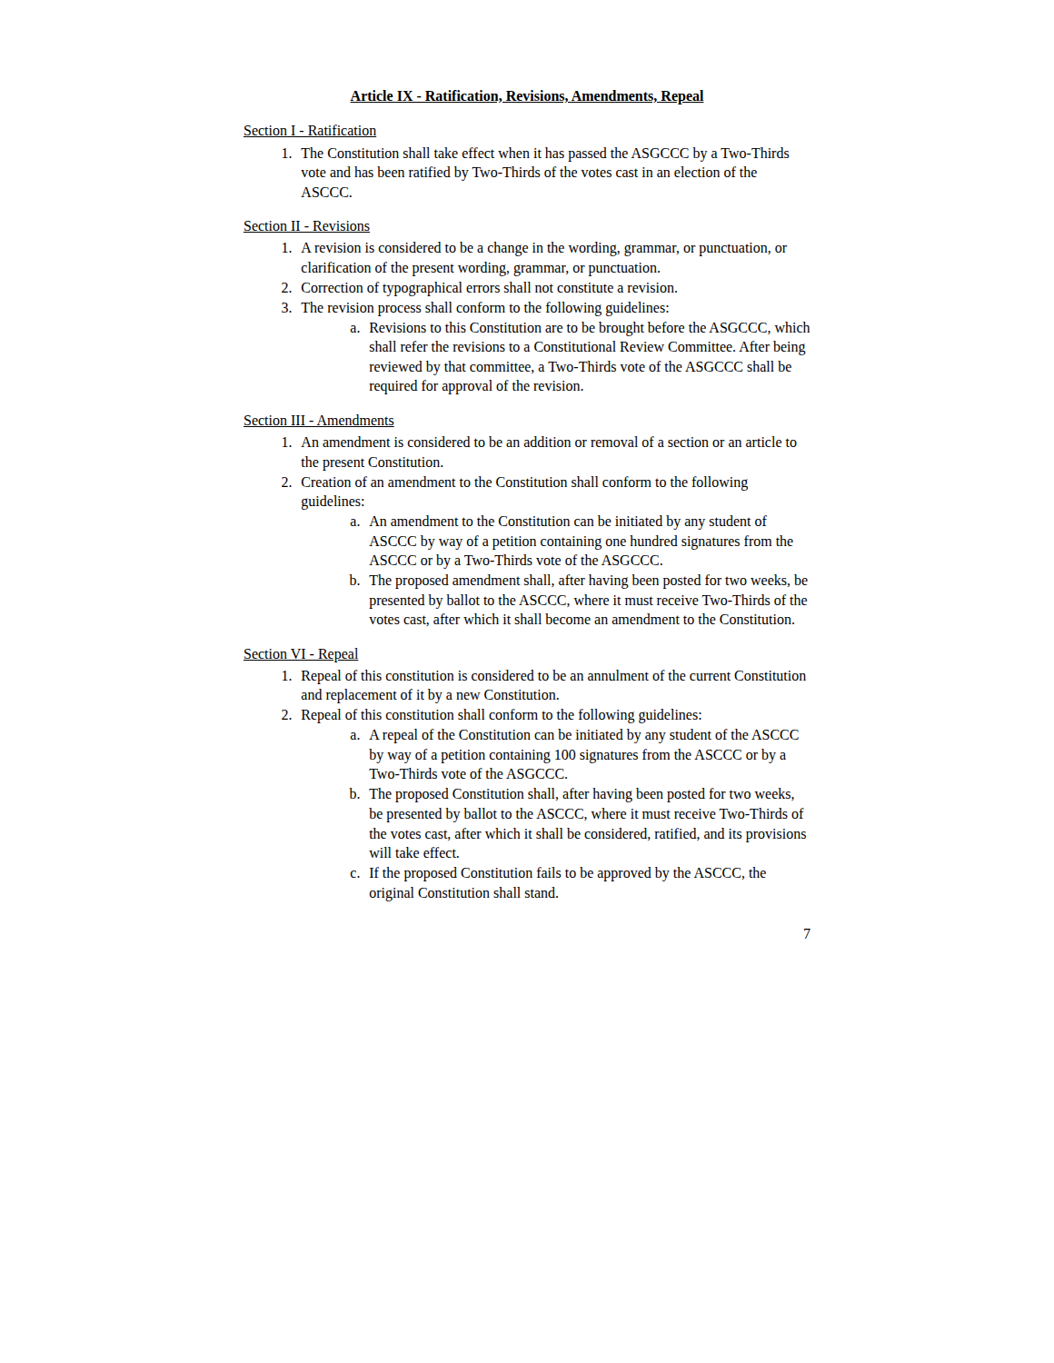Article IX - Ratification, Revisions, Amendments, Repeal
Section I - Ratification
The Constitution shall take effect when it has passed the ASGCCC by a Two-Thirds vote and has been ratified by Two-Thirds of the votes cast in an election of the ASCCC.
Section II - Revisions
A revision is considered to be a change in the wording, grammar, or punctuation, or clarification of the present wording, grammar, or punctuation.
Correction of typographical errors shall not constitute a revision.
The revision process shall conform to the following guidelines:
Revisions to this Constitution are to be brought before the ASGCCC, which shall refer the revisions to a Constitutional Review Committee. After being reviewed by that committee, a Two-Thirds vote of the ASGCCC shall be required for approval of the revision.
Section III - Amendments
An amendment is considered to be an addition or removal of a section or an article to the present Constitution.
Creation of an amendment to the Constitution shall conform to the following guidelines:
An amendment to the Constitution can be initiated by any student of ASCCC by way of a petition containing one hundred signatures from the ASCCC or by a Two-Thirds vote of the ASGCCC.
The proposed amendment shall, after having been posted for two weeks, be presented by ballot to the ASCCC, where it must receive Two-Thirds of the votes cast, after which it shall become an amendment to the Constitution.
Section VI - Repeal
Repeal of this constitution is considered to be an annulment of the current Constitution and replacement of it by a new Constitution.
Repeal of this constitution shall conform to the following guidelines:
A repeal of the Constitution can be initiated by any student of the ASCCC by way of a petition containing 100 signatures from the ASCCC or by a Two-Thirds vote of the ASGCCC.
The proposed Constitution shall, after having been posted for two weeks, be presented by ballot to the ASCCC, where it must receive Two-Thirds of the votes cast, after which it shall be considered, ratified, and its provisions will take effect.
If the proposed Constitution fails to be approved by the ASCCC, the original Constitution shall stand.
7